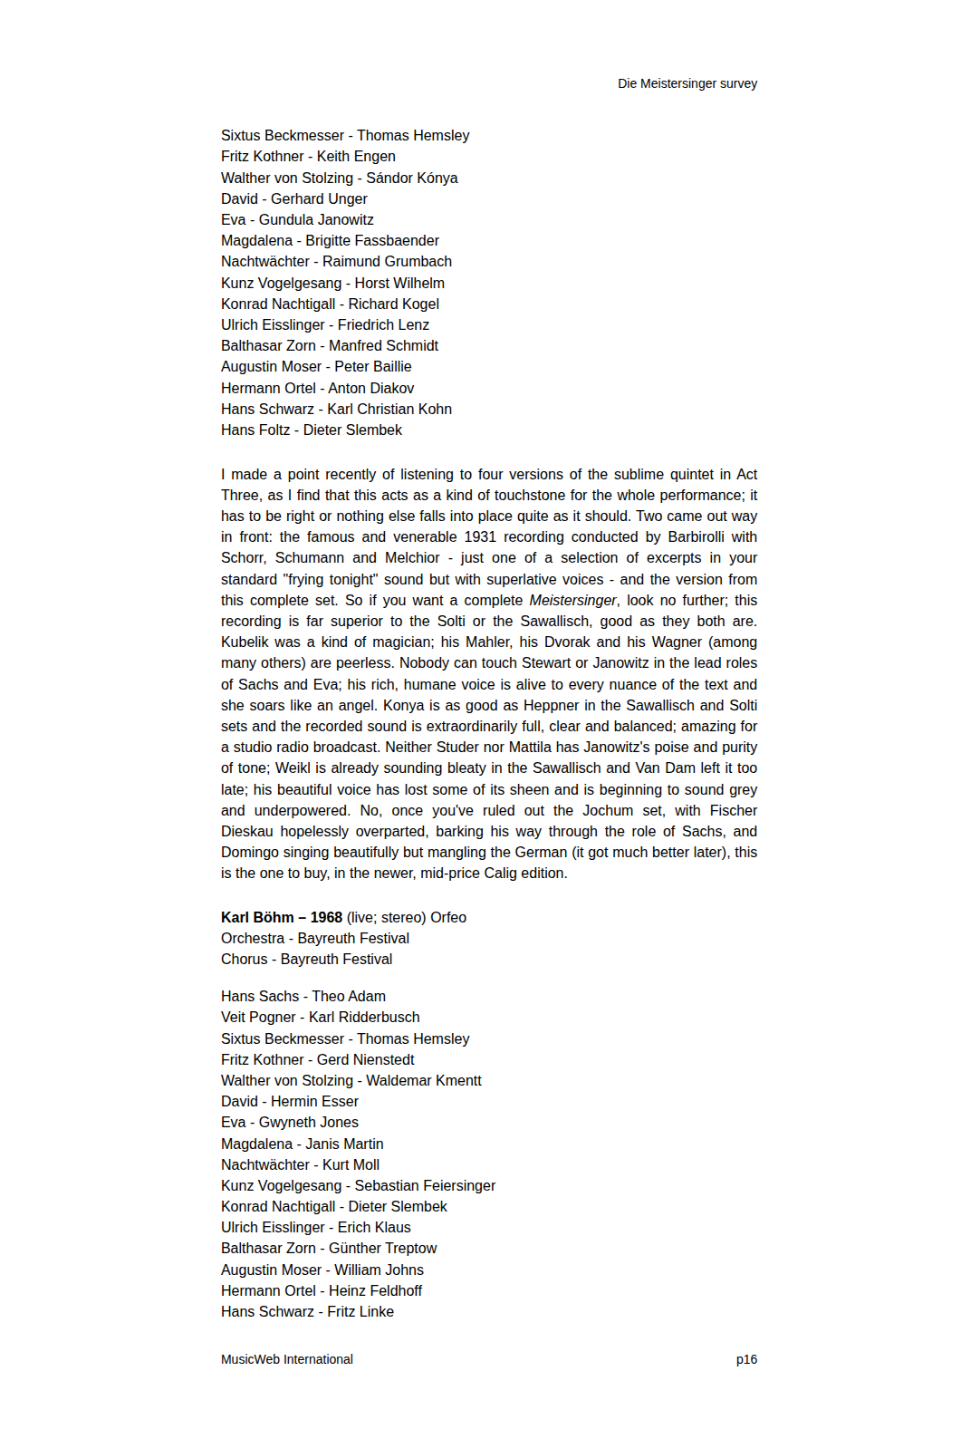Die Meistersinger survey
Sixtus Beckmesser - Thomas Hemsley
Fritz Kothner - Keith Engen
Walther von Stolzing - Sándor Kónya
David - Gerhard Unger
Eva - Gundula Janowitz
Magdalena - Brigitte Fassbaender
Nachtwächter - Raimund Grumbach
Kunz Vogelgesang - Horst Wilhelm
Konrad Nachtigall - Richard Kogel
Ulrich Eisslinger - Friedrich Lenz
Balthasar Zorn - Manfred Schmidt
Augustin Moser - Peter Baillie
Hermann Ortel - Anton Diakov
Hans Schwarz - Karl Christian Kohn
Hans Foltz - Dieter Slembek
I made a point recently of listening to four versions of the sublime quintet in Act Three, as I find that this acts as a kind of touchstone for the whole performance; it has to be right or nothing else falls into place quite as it should. Two came out way in front: the famous and venerable 1931 recording conducted by Barbirolli with Schorr, Schumann and Melchior - just one of a selection of excerpts in your standard "frying tonight" sound but with superlative voices - and the version from this complete set. So if you want a complete Meistersinger, look no further; this recording is far superior to the Solti or the Sawallisch, good as they both are. Kubelik was a kind of magician; his Mahler, his Dvorak and his Wagner (among many others) are peerless. Nobody can touch Stewart or Janowitz in the lead roles of Sachs and Eva; his rich, humane voice is alive to every nuance of the text and she soars like an angel. Konya is as good as Heppner in the Sawallisch and Solti sets and the recorded sound is extraordinarily full, clear and balanced; amazing for a studio radio broadcast. Neither Studer nor Mattila has Janowitz's poise and purity of tone; Weikl is already sounding bleaty in the Sawallisch and Van Dam left it too late; his beautiful voice has lost some of its sheen and is beginning to sound grey and underpowered. No, once you've ruled out the Jochum set, with Fischer Dieskau hopelessly overparted, barking his way through the role of Sachs, and Domingo singing beautifully but mangling the German (it got much better later), this is the one to buy, in the newer, mid-price Calig edition.
Karl Böhm – 1968 (live; stereo) Orfeo
Orchestra - Bayreuth Festival
Chorus - Bayreuth Festival
Hans Sachs - Theo Adam
Veit Pogner - Karl Ridderbusch
Sixtus Beckmesser - Thomas Hemsley
Fritz Kothner - Gerd Nienstedt
Walther von Stolzing - Waldemar Kmentt
David - Hermin Esser
Eva - Gwyneth Jones
Magdalena - Janis Martin
Nachtwächter - Kurt Moll
Kunz Vogelgesang - Sebastian Feiersinger
Konrad Nachtigall - Dieter Slembek
Ulrich Eisslinger - Erich Klaus
Balthasar Zorn - Günther Treptow
Augustin Moser - William Johns
Hermann Ortel - Heinz Feldhoff
Hans Schwarz - Fritz Linke
MusicWeb International p16